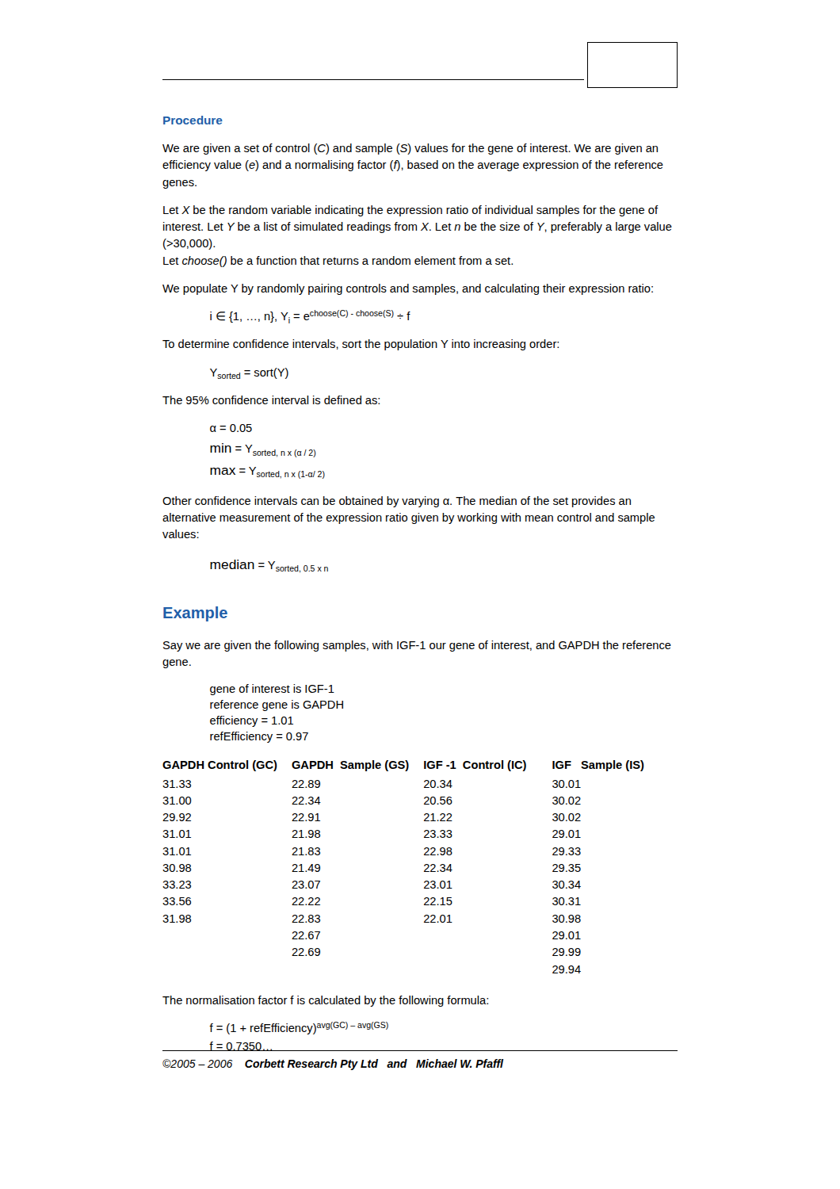Procedure
We are given a set of control (C) and sample (S) values for the gene of interest. We are given an efficiency value (e) and a normalising factor (f), based on the average expression of the reference genes.
Let X be the random variable indicating the expression ratio of individual samples for the gene of interest. Let Y be a list of simulated readings from X. Let n be the size of Y, preferably a large value (>30,000).
Let choose() be a function that returns a random element from a set.
We populate Y by randomly pairing controls and samples, and calculating their expression ratio:
i ∈ {1, …, n}, Yi = echoose(C) - choose(S) ÷ f
To determine confidence intervals, sort the population Y into increasing order:
Ysorted = sort(Y)
The 95% confidence interval is defined as:
α = 0.05
min = Ysorted, n x (α / 2)
max = Ysorted, n x (1-α/ 2)
Other confidence intervals can be obtained by varying α. The median of the set provides an alternative measurement of the expression ratio given by working with mean control and sample values:
median = Ysorted, 0.5 x n
Example
Say we are given the following samples, with IGF-1 our gene of interest, and GAPDH the reference gene.
gene of interest is IGF-1
reference gene is GAPDH
efficiency = 1.01
refEfficiency = 0.97
| GAPDH Control (GC) | GAPDH Sample (GS) | IGF -1 Control (IC) | IGF Sample (IS) |
| --- | --- | --- | --- |
| 31.33 | 22.89 | 20.34 | 30.01 |
| 31.00 | 22.34 | 20.56 | 30.02 |
| 29.92 | 22.91 | 21.22 | 30.02 |
| 31.01 | 21.98 | 23.33 | 29.01 |
| 31.01 | 21.83 | 22.98 | 29.33 |
| 30.98 | 21.49 | 22.34 | 29.35 |
| 33.23 | 23.07 | 23.01 | 30.34 |
| 33.56 | 22.22 | 22.15 | 30.31 |
| 31.98 | 22.83 | 22.01 | 30.98 |
| | 22.67 | | 29.01 |
| | 22.69 | | 29.99 |
| | | | 29.94 |
The normalisation factor f is calculated by the following formula:
f = (1 + refEfficiency)avg(GC) – avg(GS)
f = 0.7350…
©2005 – 2006 Corbett Research Pty Ltd and Michael W. Pfaffl